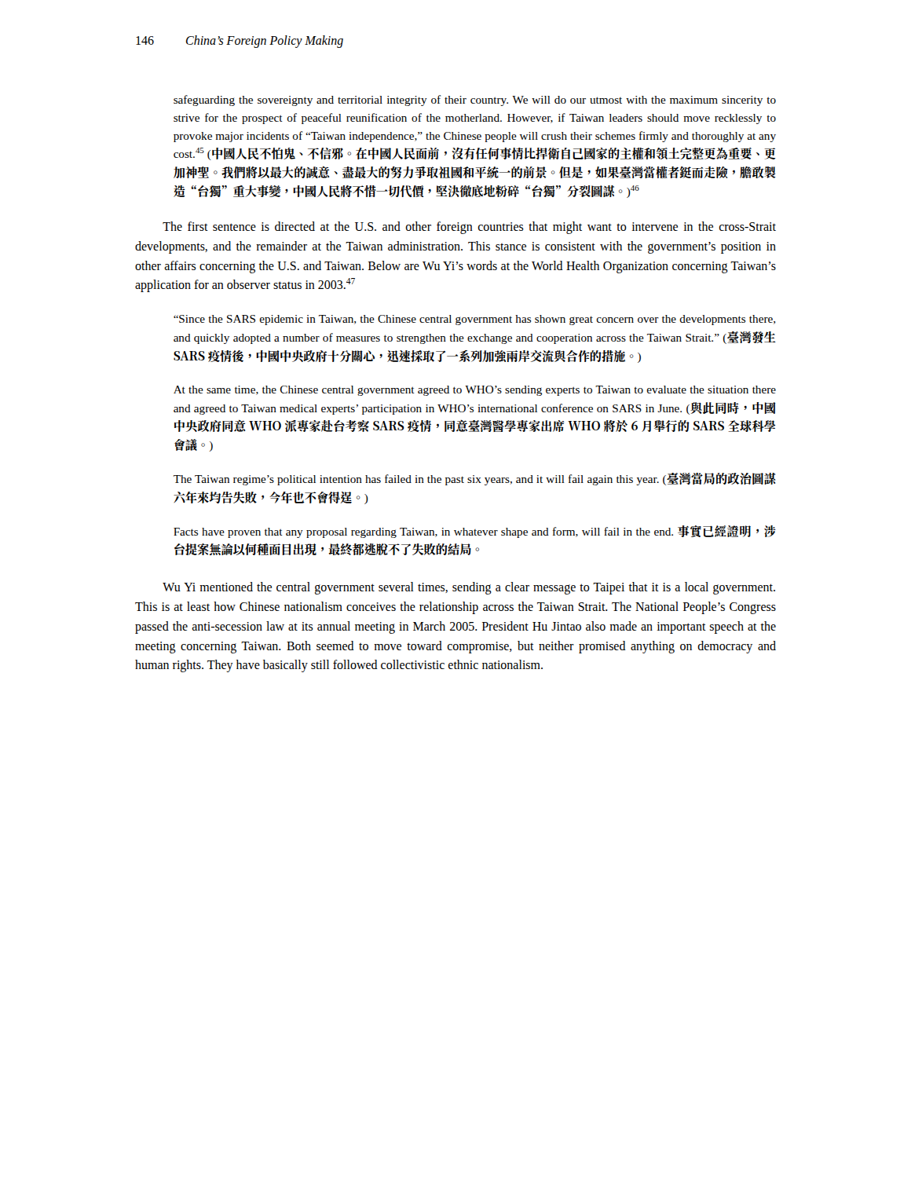146 China’s Foreign Policy Making
safeguarding the sovereignty and territorial integrity of their country. We will do our utmost with the maximum sincerity to strive for the prospect of peaceful reunification of the motherland. However, if Taiwan leaders should move recklessly to provoke major incidents of “Taiwan independence,” the Chinese people will crush their schemes firmly and thoroughly at any cost.45 (中國人民不怕鬼、不信邪。在中國人民面前，沒有任何事情比捍衛自己國家的主權和領土完整更為重要、更加神聖。我們將以最大的誠意、盡最大的努力爭取祖國和平統一的前景。但是，如果臺灣當權者鋌而走險，膽敢製造“台獨”重大事變，中國人民將不惜一切代價，堅決徹底地粉碎“台獨”分裂圖謀。)46
The first sentence is directed at the U.S. and other foreign countries that might want to intervene in the cross-Strait developments, and the remainder at the Taiwan administration. This stance is consistent with the government’s position in other affairs concerning the U.S. and Taiwan. Below are Wu Yi’s words at the World Health Organization concerning Taiwan’s application for an observer status in 2003.47
“Since the SARS epidemic in Taiwan, the Chinese central government has shown great concern over the developments there, and quickly adopted a number of measures to strengthen the exchange and cooperation across the Taiwan Strait.” (臺灣發生 SARS 疫情後，中國中央政府十分關心，迅速採取了一系列加強兩岸交流與合作的措施。)
At the same time, the Chinese central government agreed to WHO’s sending experts to Taiwan to evaluate the situation there and agreed to Taiwan medical experts’ participation in WHO’s international conference on SARS in June. (與此同時，中國中央政府同意 WHO 派專家赴台考察 SARS 疫情，同意臺灣醫學專家出席 WHO 將於 6 月舉行的 SARS 全球科學會議。)
The Taiwan regime’s political intention has failed in the past six years, and it will fail again this year. (臺灣當局的政治圖謀六年來均告失敗，今年也不會得逞。)
Facts have proven that any proposal regarding Taiwan, in whatever shape and form, will fail in the end. 事實已經證明，涉台提案無論以何種面目出現，最終都逃脫不了失敗的結局。
Wu Yi mentioned the central government several times, sending a clear message to Taipei that it is a local government. This is at least how Chinese nationalism conceives the relationship across the Taiwan Strait. The National People’s Congress passed the anti-secession law at its annual meeting in March 2005. President Hu Jintao also made an important speech at the meeting concerning Taiwan. Both seemed to move toward compromise, but neither promised anything on democracy and human rights. They have basically still followed collectivistic ethnic nationalism.